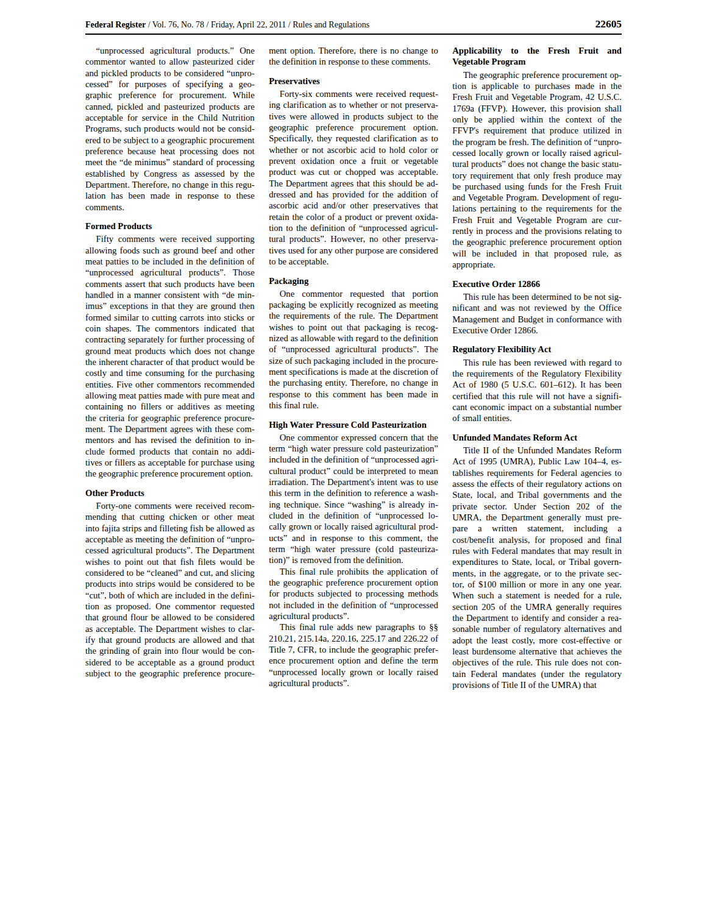Federal Register / Vol. 76, No. 78 / Friday, April 22, 2011 / Rules and Regulations
22605
“unprocessed agricultural products.” One commentor wanted to allow pasteurized cider and pickled products to be considered “unprocessed” for purposes of specifying a geographic preference for procurement. While canned, pickled and pasteurized products are acceptable for service in the Child Nutrition Programs, such products would not be considered to be subject to a geographic procurement preference because heat processing does not meet the “de minimus” standard of processing established by Congress as assessed by the Department. Therefore, no change in this regulation has been made in response to these comments.
Formed Products
Fifty comments were received supporting allowing foods such as ground beef and other meat patties to be included in the definition of “unprocessed agricultural products”. Those comments assert that such products have been handled in a manner consistent with “de minimus” exceptions in that they are ground then formed similar to cutting carrots into sticks or coin shapes. The commentors indicated that contracting separately for further processing of ground meat products which does not change the inherent character of that product would be costly and time consuming for the purchasing entities. Five other commentors recommended allowing meat patties made with pure meat and containing no fillers or additives as meeting the criteria for geographic preference procurement. The Department agrees with these commentors and has revised the definition to include formed products that contain no additives or fillers as acceptable for purchase using the geographic preference procurement option.
Other Products
Forty-one comments were received recommending that cutting chicken or other meat into fajita strips and filleting fish be allowed as acceptable as meeting the definition of “unprocessed agricultural products”. The Department wishes to point out that fish filets would be considered to be “cleaned” and cut, and slicing products into strips would be considered to be “cut”, both of which are included in the definition as proposed. One commentor requested that ground flour be allowed to be considered as acceptable. The Department wishes to clarify that ground products are allowed and that the grinding of grain into flour would be considered to be acceptable as a ground product subject to the geographic preference procurement option. Therefore, there is no change to the definition in response to these comments.
Preservatives
Forty-six comments were received requesting clarification as to whether or not preservatives were allowed in products subject to the geographic preference procurement option. Specifically, they requested clarification as to whether or not ascorbic acid to hold color or prevent oxidation once a fruit or vegetable product was cut or chopped was acceptable. The Department agrees that this should be addressed and has provided for the addition of ascorbic acid and/or other preservatives that retain the color of a product or prevent oxidation to the definition of “unprocessed agricultural products”. However, no other preservatives used for any other purpose are considered to be acceptable.
Packaging
One commentor requested that portion packaging be explicitly recognized as meeting the requirements of the rule. The Department wishes to point out that packaging is recognized as allowable with regard to the definition of “unprocessed agricultural products”. The size of such packaging included in the procurement specifications is made at the discretion of the purchasing entity. Therefore, no change in response to this comment has been made in this final rule.
High Water Pressure Cold Pasteurization
One commentor expressed concern that the term “high water pressure cold pasteurization” included in the definition of “unprocessed agricultural product” could be interpreted to mean irradiation. The Department's intent was to use this term in the definition to reference a washing technique. Since “washing” is already included in the definition of “unprocessed locally grown or locally raised agricultural products” and in response to this comment, the term “high water pressure (cold pasteurization)” is removed from the definition.
This final rule prohibits the application of the geographic preference procurement option for products subjected to processing methods not included in the definition of “unprocessed agricultural products”.
This final rule adds new paragraphs to §§ 210.21, 215.14a, 220.16, 225.17 and 226.22 of Title 7, CFR, to include the geographic preference procurement option and define the term “unprocessed locally grown or locally raised agricultural products”.
Applicability to the Fresh Fruit and Vegetable Program
The geographic preference procurement option is applicable to purchases made in the Fresh Fruit and Vegetable Program, 42 U.S.C. 1769a (FFVP). However, this provision shall only be applied within the context of the FFVP's requirement that produce utilized in the program be fresh. The definition of “unprocessed locally grown or locally raised agricultural products” does not change the basic statutory requirement that only fresh produce may be purchased using funds for the Fresh Fruit and Vegetable Program. Development of regulations pertaining to the requirements for the Fresh Fruit and Vegetable Program are currently in process and the provisions relating to the geographic preference procurement option will be included in that proposed rule, as appropriate.
Executive Order 12866
This rule has been determined to be not significant and was not reviewed by the Office Management and Budget in conformance with Executive Order 12866.
Regulatory Flexibility Act
This rule has been reviewed with regard to the requirements of the Regulatory Flexibility Act of 1980 (5 U.S.C. 601–612). It has been certified that this rule will not have a significant economic impact on a substantial number of small entities.
Unfunded Mandates Reform Act
Title II of the Unfunded Mandates Reform Act of 1995 (UMRA), Public Law 104–4, establishes requirements for Federal agencies to assess the effects of their regulatory actions on State, local, and Tribal governments and the private sector. Under Section 202 of the UMRA, the Department generally must prepare a written statement, including a cost/benefit analysis, for proposed and final rules with Federal mandates that may result in expenditures to State, local, or Tribal governments, in the aggregate, or to the private sector, of $100 million or more in any one year. When such a statement is needed for a rule, section 205 of the UMRA generally requires the Department to identify and consider a reasonable number of regulatory alternatives and adopt the least costly, more cost-effective or least burdensome alternative that achieves the objectives of the rule. This rule does not contain Federal mandates (under the regulatory provisions of Title II of the UMRA) that